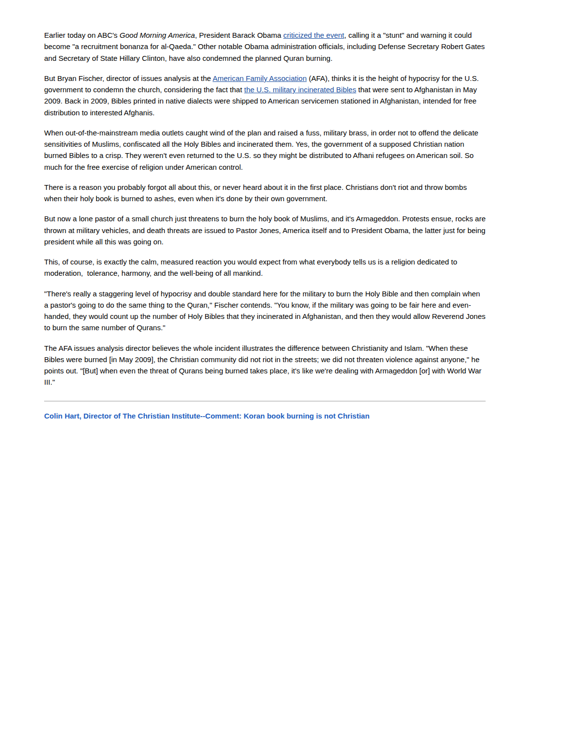Earlier today on ABC's Good Morning America, President Barack Obama criticized the event, calling it a "stunt" and warning it could become "a recruitment bonanza for al-Qaeda." Other notable Obama administration officials, including Defense Secretary Robert Gates and Secretary of State Hillary Clinton, have also condemned the planned Quran burning.
But Bryan Fischer, director of issues analysis at the American Family Association (AFA), thinks it is the height of hypocrisy for the U.S. government to condemn the church, considering the fact that the U.S. military incinerated Bibles that were sent to Afghanistan in May 2009. Back in 2009, Bibles printed in native dialects were shipped to American servicemen stationed in Afghanistan, intended for free distribution to interested Afghanis.
When out-of-the-mainstream media outlets caught wind of the plan and raised a fuss, military brass, in order not to offend the delicate sensitivities of Muslims, confiscated all the Holy Bibles and incinerated them. Yes, the government of a supposed Christian nation burned Bibles to a crisp. They weren't even returned to the U.S. so they might be distributed to Afhani refugees on American soil. So much for the free exercise of religion under American control.
There is a reason you probably forgot all about this, or never heard about it in the first place. Christians don't riot and throw bombs when their holy book is burned to ashes, even when it's done by their own government.
But now a lone pastor of a small church just threatens to burn the holy book of Muslims, and it's Armageddon. Protests ensue, rocks are thrown at military vehicles, and death threats are issued to Pastor Jones, America itself and to President Obama, the latter just for being president while all this was going on.
This, of course, is exactly the calm, measured reaction you would expect from what everybody tells us is a religion dedicated to moderation, tolerance, harmony, and the well-being of all mankind.
"There's really a staggering level of hypocrisy and double standard here for the military to burn the Holy Bible and then complain when a pastor's going to do the same thing to the Quran," Fischer contends. "You know, if the military was going to be fair here and even-handed, they would count up the number of Holy Bibles that they incinerated in Afghanistan, and then they would allow Reverend Jones to burn the same number of Qurans."
The AFA issues analysis director believes the whole incident illustrates the difference between Christianity and Islam. "When these Bibles were burned [in May 2009], the Christian community did not riot in the streets; we did not threaten violence against anyone," he points out. "[But] when even the threat of Qurans being burned takes place, it's like we're dealing with Armageddon [or] with World War III."
Colin Hart, Director of The Christian Institute--Comment: Koran book burning is not Christian